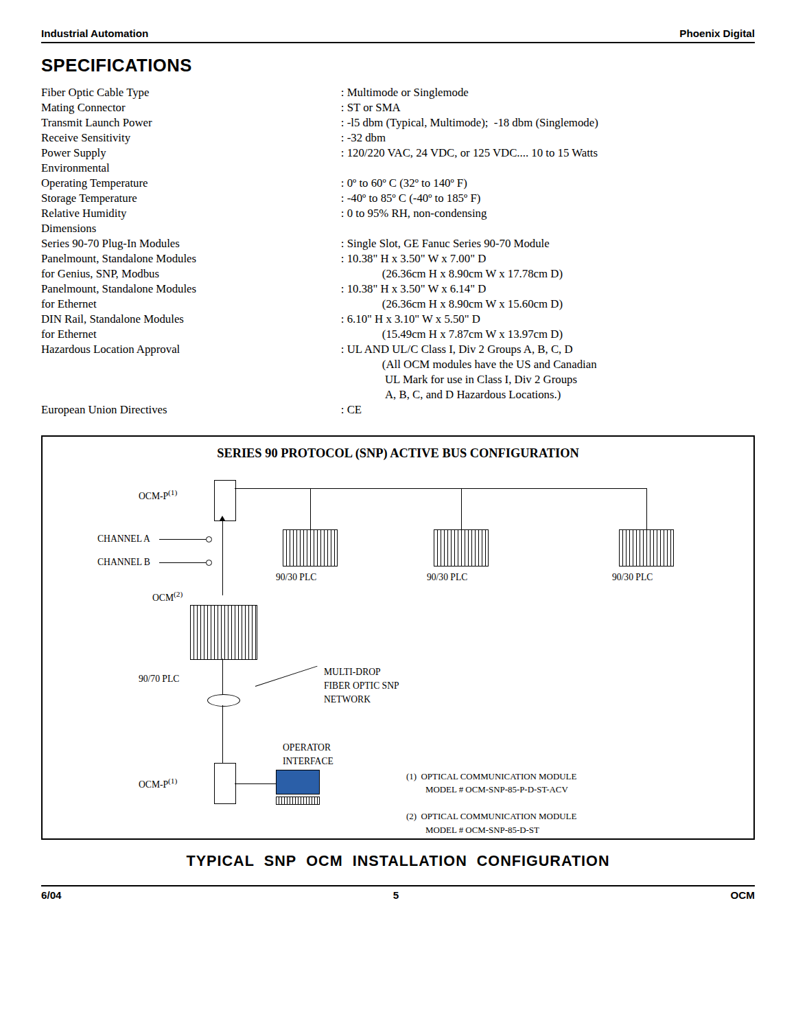Industrial Automation Phoenix Digital
SPECIFICATIONS
| Fiber Optic Cable Type | : Multimode or Singlemode |
| Mating Connector | : ST or SMA |
| Transmit Launch Power | : -l5 dbm (Typical, Multimode); -18 dbm (Singlemode) |
| Receive Sensitivity | : -32 dbm |
| Power Supply | : 120/220 VAC, 24 VDC, or 125 VDC.... 10 to 15 Watts |
| Environmental | |
| Operating Temperature | : 0º to 60º C (32º to 140º F) |
| Storage Temperature | : -40º to 85º C (-40º to 185º F) |
| Relative Humidity | : 0 to 95% RH, non-condensing |
| Dimensions | |
| Series 90-70 Plug-In Modules | : Single Slot, GE Fanuc Series 90-70 Module |
| Panelmount, Standalone Modules | : 10.38" H x 3.50" W x 7.00" D |
| for Genius, SNP, Modbus | (26.36cm H x 8.90cm W x 17.78cm D) |
| Panelmount, Standalone Modules | : 10.38" H x 3.50" W x 6.14" D |
| for Ethernet | (26.36cm H x 8.90cm W x 15.60cm D) |
| DIN Rail, Standalone Modules | : 6.10" H x 3.10" W x 5.50" D |
| for Ethernet | (15.49cm H x 7.87cm W x 13.97cm D) |
| Hazardous Location Approval | : UL AND UL/C Class I, Div 2 Groups A, B, C, D |
| | (All OCM modules have the US and Canadian |
| | UL Mark for use in Class I, Div 2 Groups |
| | A, B, C, and D Hazardous Locations.) |
| European Union Directives | : CE |
SERIES 90 PROTOCOL (SNP) ACTIVE BUS CONFIGURATION
OCM-P(1)
90/30 PLC 90/30 PLC 90/30 PLC CHANNEL A
CHANNEL B
OCM(2)
90/70 PLC
MULTI-DROP FIBER OPTIC SNP NETWORK
OCM-P(1)
OPERATOR INTERFACE
(1) OPTICAL COMMUNICATION MODULE
MODEL # OCM-SNP-85-P-D-ST-ACV
(2) OPTICAL COMMUNICATION MODULE
MODEL # OCM-SNP-85-D-ST
TYPICAL SNP OCM INSTALLATION CONFIGURATION
6/04 5 OCM